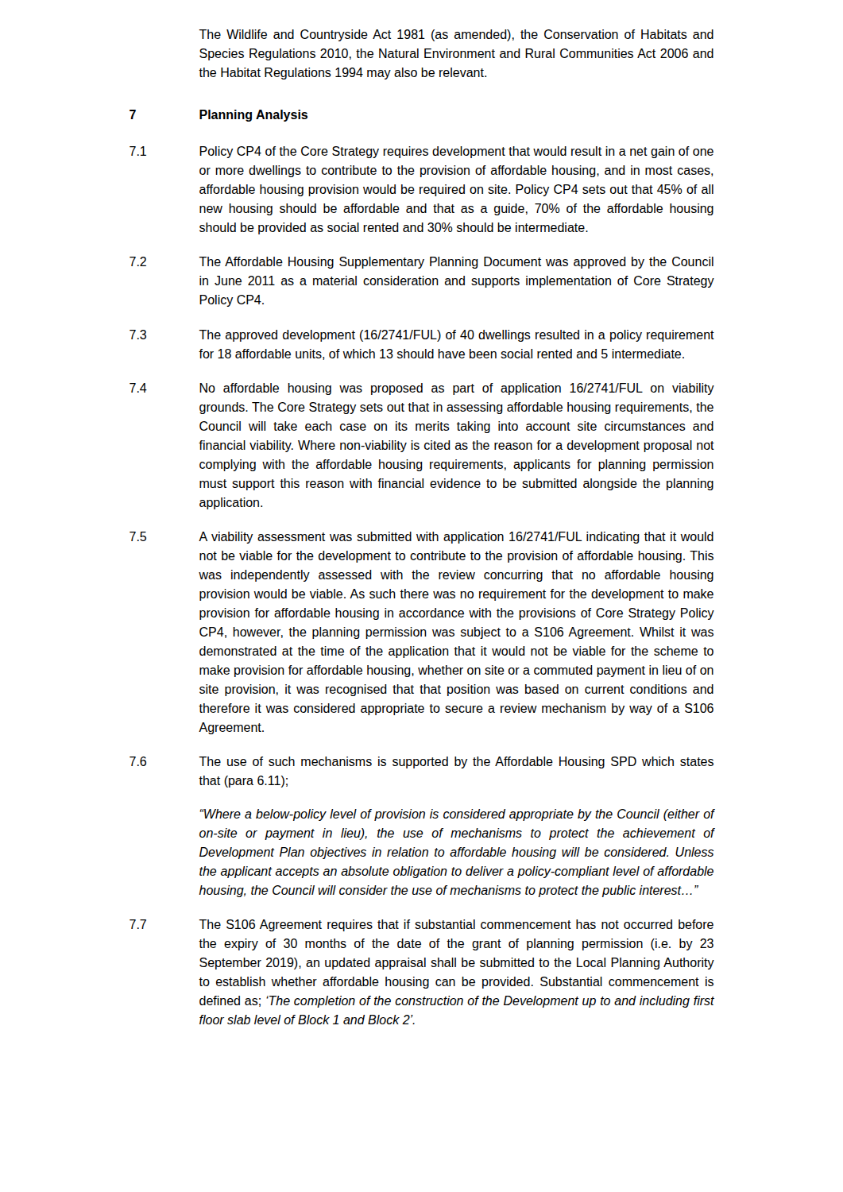The Wildlife and Countryside Act 1981 (as amended), the Conservation of Habitats and Species Regulations 2010, the Natural Environment and Rural Communities Act 2006 and the Habitat Regulations 1994 may also be relevant.
7 Planning Analysis
7.1
Policy CP4 of the Core Strategy requires development that would result in a net gain of one or more dwellings to contribute to the provision of affordable housing, and in most cases, affordable housing provision would be required on site. Policy CP4 sets out that 45% of all new housing should be affordable and that as a guide, 70% of the affordable housing should be provided as social rented and 30% should be intermediate.
7.2
The Affordable Housing Supplementary Planning Document was approved by the Council in June 2011 as a material consideration and supports implementation of Core Strategy Policy CP4.
7.3
The approved development (16/2741/FUL) of 40 dwellings resulted in a policy requirement for 18 affordable units, of which 13 should have been social rented and 5 intermediate.
7.4
No affordable housing was proposed as part of application 16/2741/FUL on viability grounds. The Core Strategy sets out that in assessing affordable housing requirements, the Council will take each case on its merits taking into account site circumstances and financial viability. Where non-viability is cited as the reason for a development proposal not complying with the affordable housing requirements, applicants for planning permission must support this reason with financial evidence to be submitted alongside the planning application.
7.5
A viability assessment was submitted with application 16/2741/FUL indicating that it would not be viable for the development to contribute to the provision of affordable housing. This was independently assessed with the review concurring that no affordable housing provision would be viable. As such there was no requirement for the development to make provision for affordable housing in accordance with the provisions of Core Strategy Policy CP4, however, the planning permission was subject to a S106 Agreement. Whilst it was demonstrated at the time of the application that it would not be viable for the scheme to make provision for affordable housing, whether on site or a commuted payment in lieu of on site provision, it was recognised that that position was based on current conditions and therefore it was considered appropriate to secure a review mechanism by way of a S106 Agreement.
7.6
The use of such mechanisms is supported by the Affordable Housing SPD which states that (para 6.11);
“Where a below-policy level of provision is considered appropriate by the Council (either of on-site or payment in lieu), the use of mechanisms to protect the achievement of Development Plan objectives in relation to affordable housing will be considered. Unless the applicant accepts an absolute obligation to deliver a policy-compliant level of affordable housing, the Council will consider the use of mechanisms to protect the public interest…”
7.7
The S106 Agreement requires that if substantial commencement has not occurred before the expiry of 30 months of the date of the grant of planning permission (i.e. by 23 September 2019), an updated appraisal shall be submitted to the Local Planning Authority to establish whether affordable housing can be provided. Substantial commencement is defined as; ‘The completion of the construction of the Development up to and including first floor slab level of Block 1 and Block 2’.